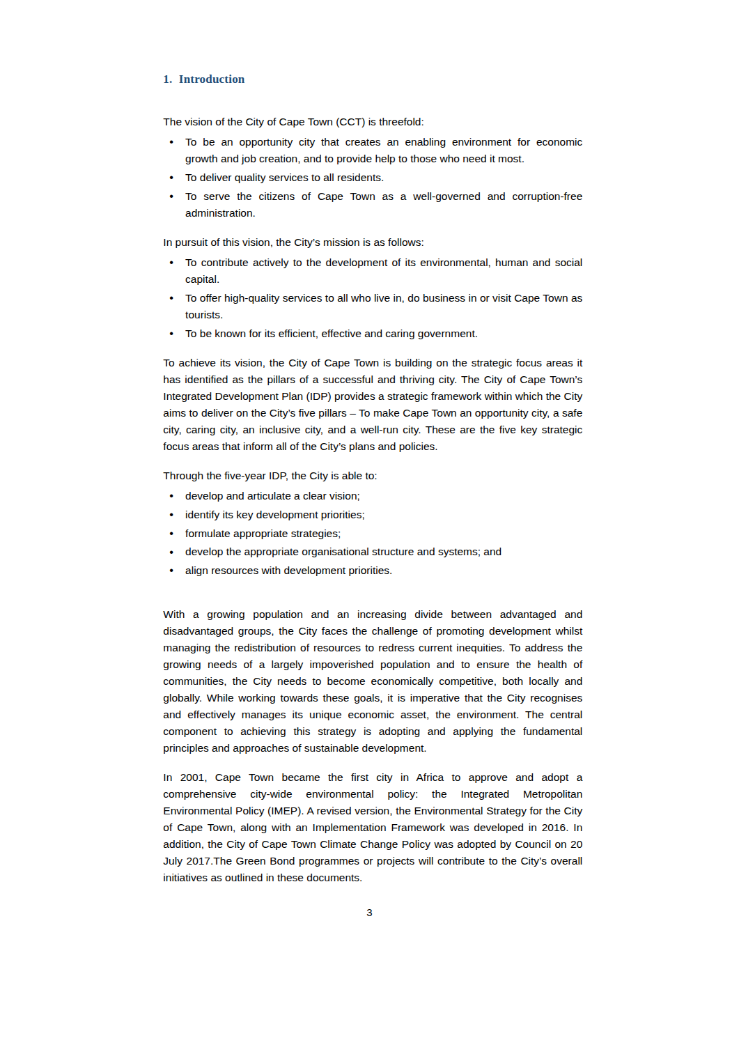1. Introduction
The vision of the City of Cape Town (CCT) is threefold:
To be an opportunity city that creates an enabling environment for economic growth and job creation, and to provide help to those who need it most.
To deliver quality services to all residents.
To serve the citizens of Cape Town as a well-governed and corruption-free administration.
In pursuit of this vision, the City’s mission is as follows:
To contribute actively to the development of its environmental, human and social capital.
To offer high-quality services to all who live in, do business in or visit Cape Town as tourists.
To be known for its efficient, effective and caring government.
To achieve its vision, the City of Cape Town is building on the strategic focus areas it has identified as the pillars of a successful and thriving city. The City of Cape Town’s Integrated Development Plan (IDP) provides a strategic framework within which the City aims to deliver on the City’s five pillars – To make Cape Town an opportunity city, a safe city, caring city, an inclusive city, and a well-run city. These are the five key strategic focus areas that inform all of the City’s plans and policies.
Through the five-year IDP, the City is able to:
develop and articulate a clear vision;
identify its key development priorities;
formulate appropriate strategies;
develop the appropriate organisational structure and systems; and
align resources with development priorities.
With a growing population and an increasing divide between advantaged and disadvantaged groups, the City faces the challenge of promoting development whilst managing the redistribution of resources to redress current inequities. To address the growing needs of a largely impoverished population and to ensure the health of communities, the City needs to become economically competitive, both locally and globally. While working towards these goals, it is imperative that the City recognises and effectively manages its unique economic asset, the environment. The central component to achieving this strategy is adopting and applying the fundamental principles and approaches of sustainable development.
In 2001, Cape Town became the first city in Africa to approve and adopt a comprehensive city-wide environmental policy: the Integrated Metropolitan Environmental Policy (IMEP). A revised version, the Environmental Strategy for the City of Cape Town, along with an Implementation Framework was developed in 2016. In addition, the City of Cape Town Climate Change Policy was adopted by Council on 20 July 2017.The Green Bond programmes or projects will contribute to the City’s overall initiatives as outlined in these documents.
3